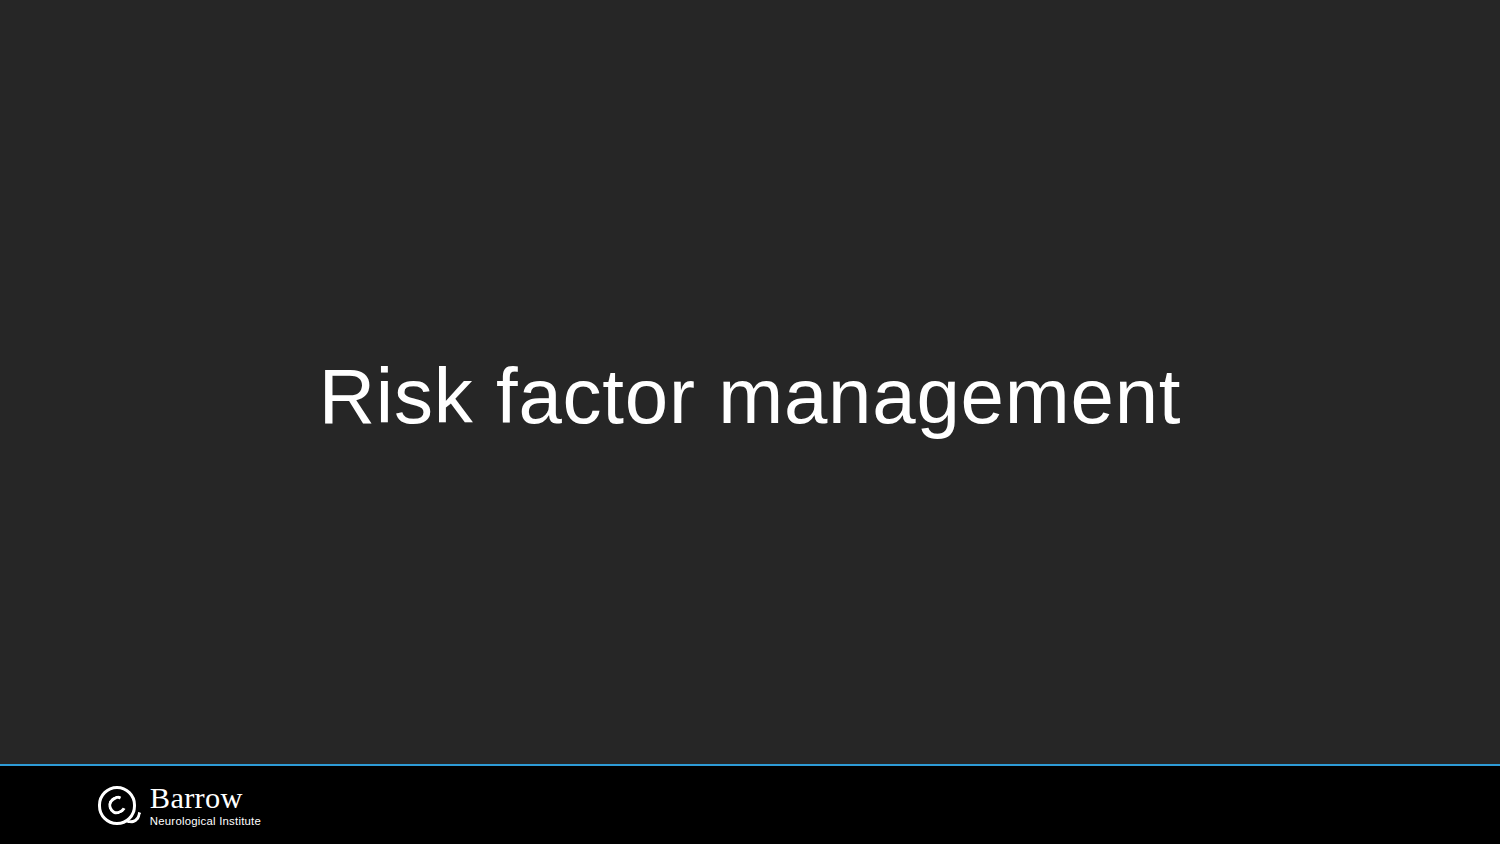Risk factor management
Barrow Neurological Institute